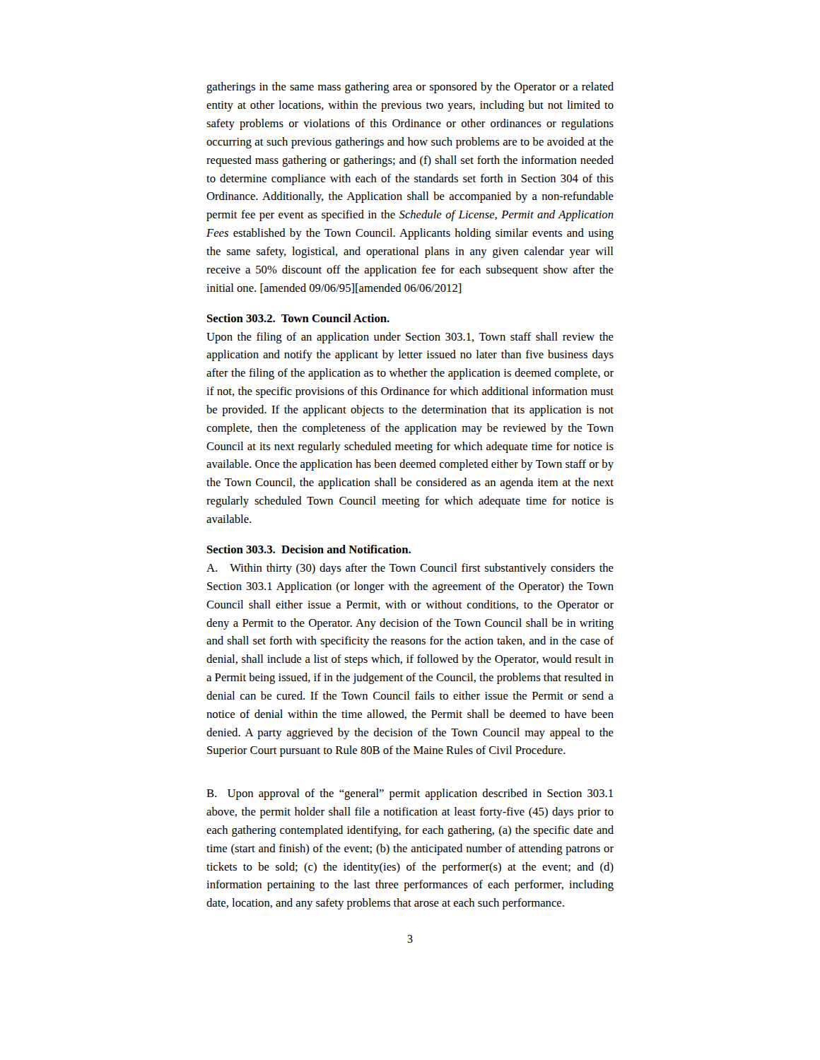gatherings in the same mass gathering area or sponsored by the Operator or a related entity at other locations, within the previous two years, including but not limited to safety problems or violations of this Ordinance or other ordinances or regulations occurring at such previous gatherings and how such problems are to be avoided at the requested mass gathering or gatherings; and (f) shall set forth the information needed to determine compliance with each of the standards set forth in Section 304 of this Ordinance. Additionally, the Application shall be accompanied by a non-refundable permit fee per event as specified in the Schedule of License, Permit and Application Fees established by the Town Council. Applicants holding similar events and using the same safety, logistical, and operational plans in any given calendar year will receive a 50% discount off the application fee for each subsequent show after the initial one. [amended 09/06/95][amended 06/06/2012]
Section 303.2. Town Council Action.
Upon the filing of an application under Section 303.1, Town staff shall review the application and notify the applicant by letter issued no later than five business days after the filing of the application as to whether the application is deemed complete, or if not, the specific provisions of this Ordinance for which additional information must be provided. If the applicant objects to the determination that its application is not complete, then the completeness of the application may be reviewed by the Town Council at its next regularly scheduled meeting for which adequate time for notice is available. Once the application has been deemed completed either by Town staff or by the Town Council, the application shall be considered as an agenda item at the next regularly scheduled Town Council meeting for which adequate time for notice is available.
Section 303.3. Decision and Notification.
A. Within thirty (30) days after the Town Council first substantively considers the Section 303.1 Application (or longer with the agreement of the Operator) the Town Council shall either issue a Permit, with or without conditions, to the Operator or deny a Permit to the Operator. Any decision of the Town Council shall be in writing and shall set forth with specificity the reasons for the action taken, and in the case of denial, shall include a list of steps which, if followed by the Operator, would result in a Permit being issued, if in the judgement of the Council, the problems that resulted in denial can be cured. If the Town Council fails to either issue the Permit or send a notice of denial within the time allowed, the Permit shall be deemed to have been denied. A party aggrieved by the decision of the Town Council may appeal to the Superior Court pursuant to Rule 80B of the Maine Rules of Civil Procedure.
B. Upon approval of the “general” permit application described in Section 303.1 above, the permit holder shall file a notification at least forty-five (45) days prior to each gathering contemplated identifying, for each gathering, (a) the specific date and time (start and finish) of the event; (b) the anticipated number of attending patrons or tickets to be sold; (c) the identity(ies) of the performer(s) at the event; and (d) information pertaining to the last three performances of each performer, including date, location, and any safety problems that arose at each such performance.
3